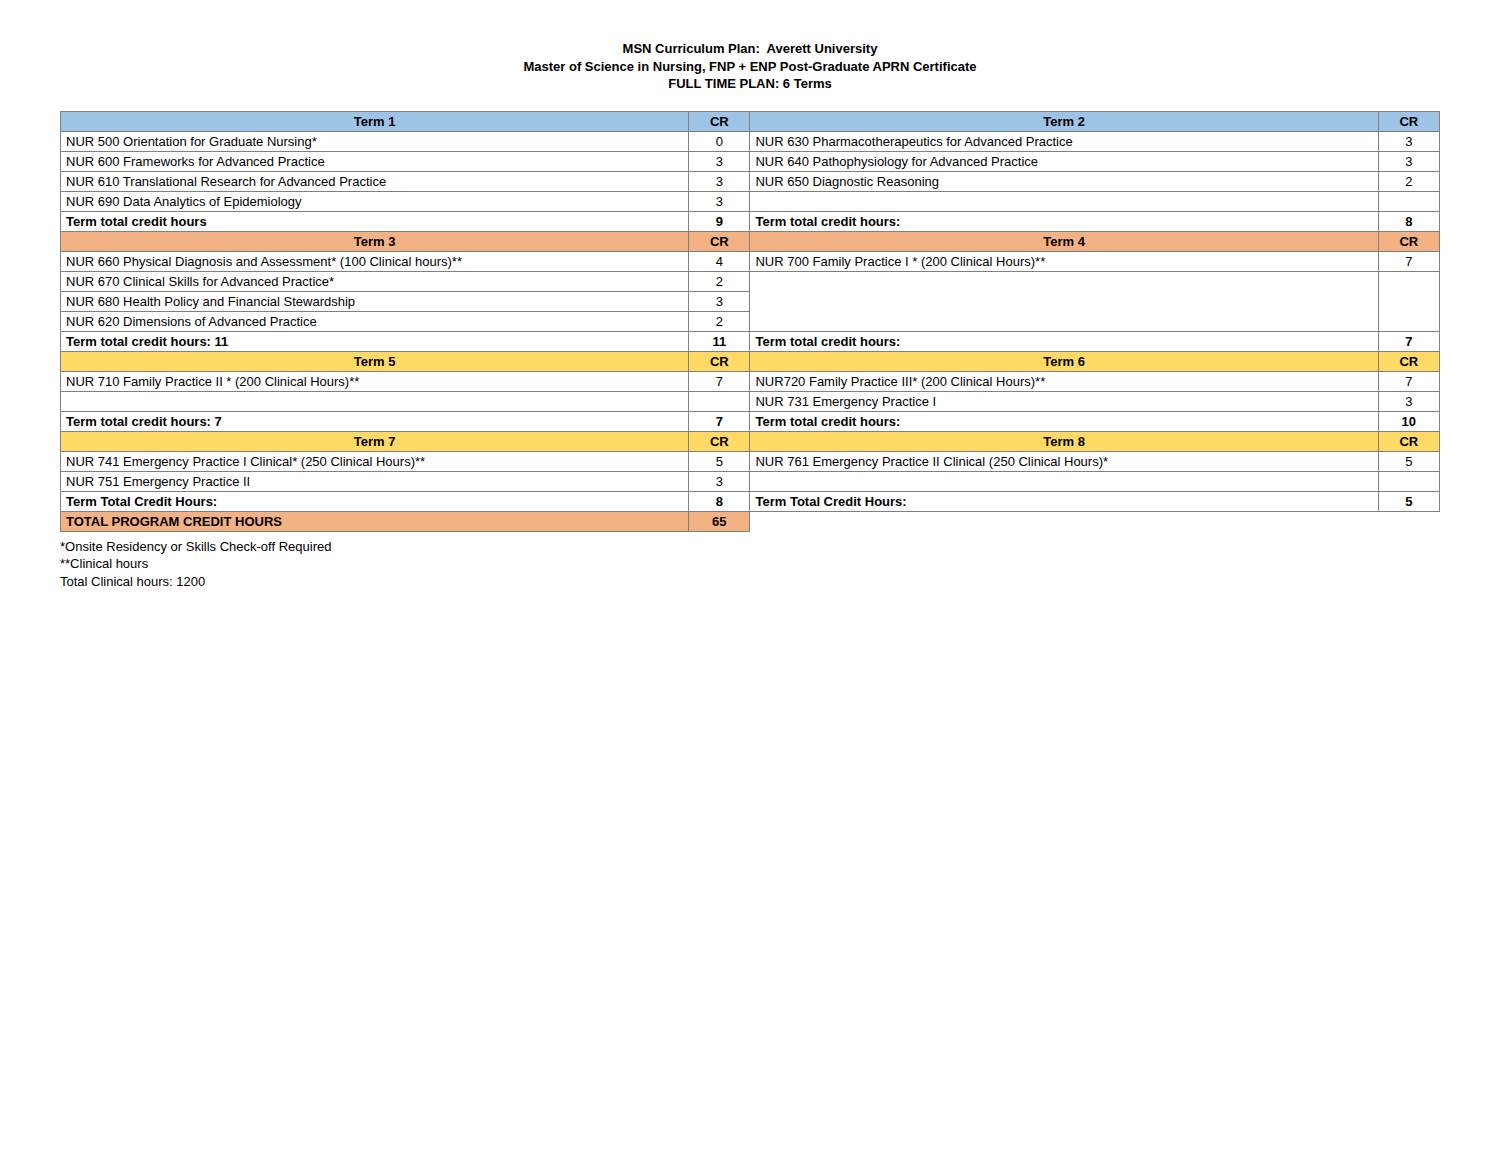MSN Curriculum Plan: Averett University
Master of Science in Nursing, FNP + ENP Post-Graduate APRN Certificate
FULL TIME PLAN: 6 Terms
| Term 1 | CR | Term 2 | CR |
| NUR 500 Orientation for Graduate Nursing* | 0 | NUR 630 Pharmacotherapeutics for Advanced Practice | 3 |
| NUR 600 Frameworks for Advanced Practice | 3 | NUR 640 Pathophysiology for Advanced Practice | 3 |
| NUR 610 Translational Research for Advanced Practice | 3 | NUR 650 Diagnostic Reasoning | 2 |
| NUR 690 Data Analytics of Epidemiology | 3 | | |
| Term total credit hours | 9 | Term total credit hours: | 8 |
| Term 3 | CR | Term 4 | CR |
| NUR 660 Physical Diagnosis and Assessment* (100 Clinical hours)** | 4 | NUR 700 Family Practice I * (200 Clinical Hours)** | 7 |
| NUR 670 Clinical Skills for Advanced Practice* | 2 | | |
| NUR 680 Health Policy and Financial Stewardship | 3 |
| NUR 620 Dimensions of Advanced Practice | 2 |
| Term total credit hours: 11 | 11 | Term total credit hours: | 7 |
| Term 5 | CR | Term 6 | CR |
| NUR 710 Family Practice II * (200 Clinical Hours)** | 7 | NUR720 Family Practice III* (200 Clinical Hours)** | 7 |
| | | NUR 731 Emergency Practice I | 3 |
| Term total credit hours: 7 | 7 | Term total credit hours: | 10 |
| Term 7 | CR | Term 8 | CR |
| NUR 741 Emergency Practice I Clinical* (250 Clinical Hours)** | 5 | NUR 761 Emergency Practice II Clinical (250 Clinical Hours)* | 5 |
| NUR 751 Emergency Practice II | 3 | | |
| Term Total Credit Hours: | 8 | Term Total Credit Hours: | 5 |
| TOTAL PROGRAM CREDIT HOURS | 65 | | |
*Onsite Residency or Skills Check-off Required
**Clinical hours
Total Clinical hours: 1200